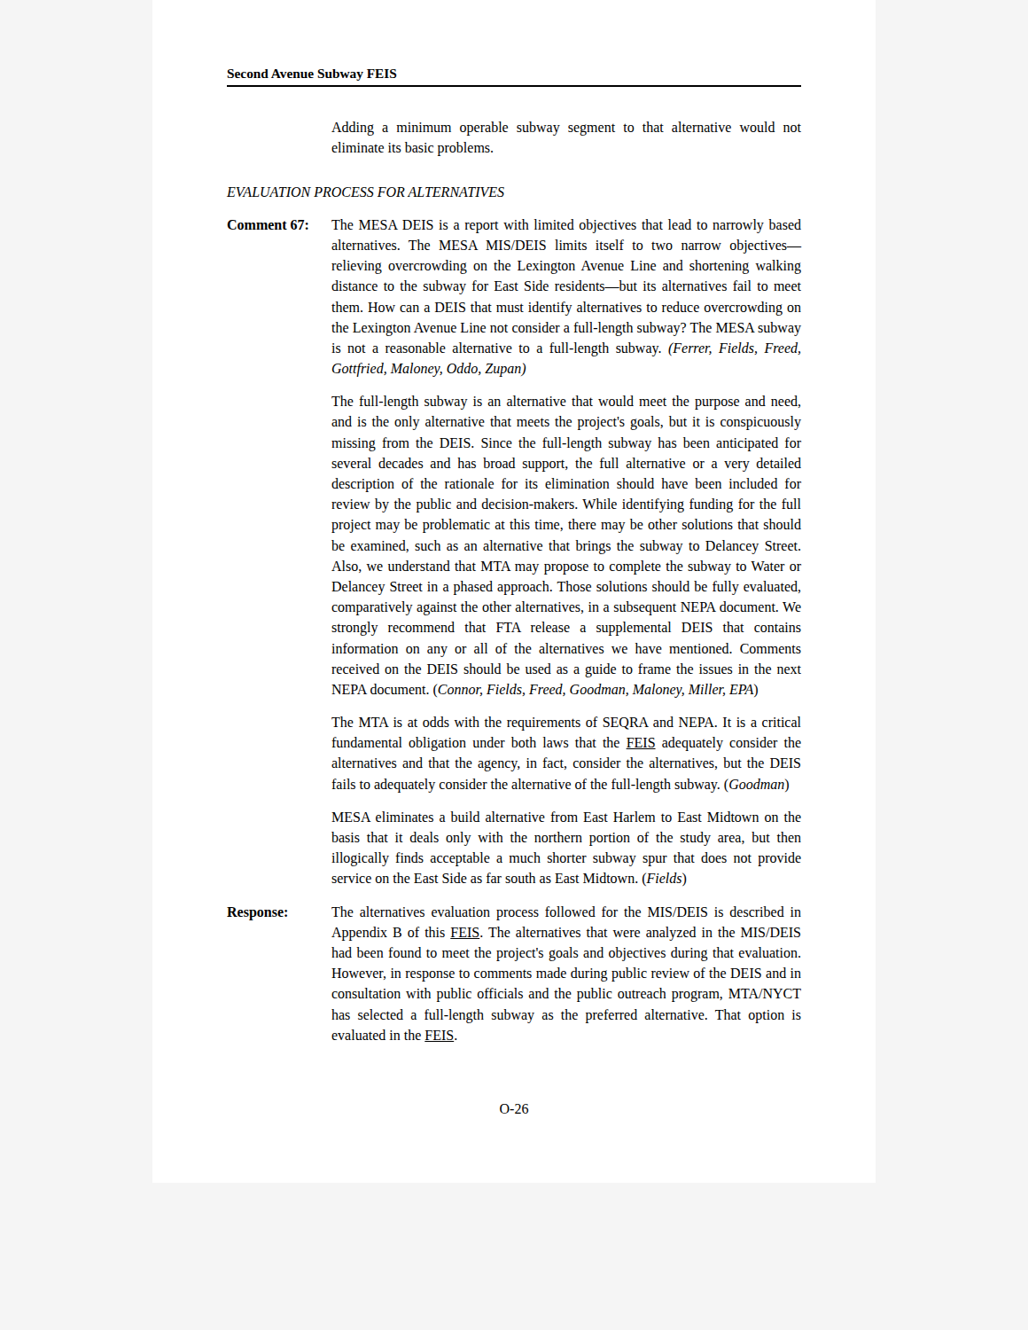Second Avenue Subway FEIS
Adding a minimum operable subway segment to that alternative would not eliminate its basic problems.
EVALUATION PROCESS FOR ALTERNATIVES
Comment 67:
The MESA DEIS is a report with limited objectives that lead to narrowly based alternatives. The MESA MIS/DEIS limits itself to two narrow objectives—relieving overcrowding on the Lexington Avenue Line and shortening walking distance to the subway for East Side residents—but its alternatives fail to meet them. How can a DEIS that must identify alternatives to reduce overcrowding on the Lexington Avenue Line not consider a full-length subway? The MESA subway is not a reasonable alternative to a full-length subway. (Ferrer, Fields, Freed, Gottfried, Maloney, Oddo, Zupan)
The full-length subway is an alternative that would meet the purpose and need, and is the only alternative that meets the project's goals, but it is conspicuously missing from the DEIS. Since the full-length subway has been anticipated for several decades and has broad support, the full alternative or a very detailed description of the rationale for its elimination should have been included for review by the public and decision-makers. While identifying funding for the full project may be problematic at this time, there may be other solutions that should be examined, such as an alternative that brings the subway to Delancey Street. Also, we understand that MTA may propose to complete the subway to Water or Delancey Street in a phased approach. Those solutions should be fully evaluated, comparatively against the other alternatives, in a subsequent NEPA document. We strongly recommend that FTA release a supplemental DEIS that contains information on any or all of the alternatives we have mentioned. Comments received on the DEIS should be used as a guide to frame the issues in the next NEPA document. (Connor, Fields, Freed, Goodman, Maloney, Miller, EPA)
The MTA is at odds with the requirements of SEQRA and NEPA. It is a critical fundamental obligation under both laws that the FEIS adequately consider the alternatives and that the agency, in fact, consider the alternatives, but the DEIS fails to adequately consider the alternative of the full-length subway. (Goodman)
MESA eliminates a build alternative from East Harlem to East Midtown on the basis that it deals only with the northern portion of the study area, but then illogically finds acceptable a much shorter subway spur that does not provide service on the East Side as far south as East Midtown. (Fields)
Response:
The alternatives evaluation process followed for the MIS/DEIS is described in Appendix B of this FEIS. The alternatives that were analyzed in the MIS/DEIS had been found to meet the project's goals and objectives during that evaluation. However, in response to comments made during public review of the DEIS and in consultation with public officials and the public outreach program, MTA/NYCT has selected a full-length subway as the preferred alternative. That option is evaluated in the FEIS.
O-26